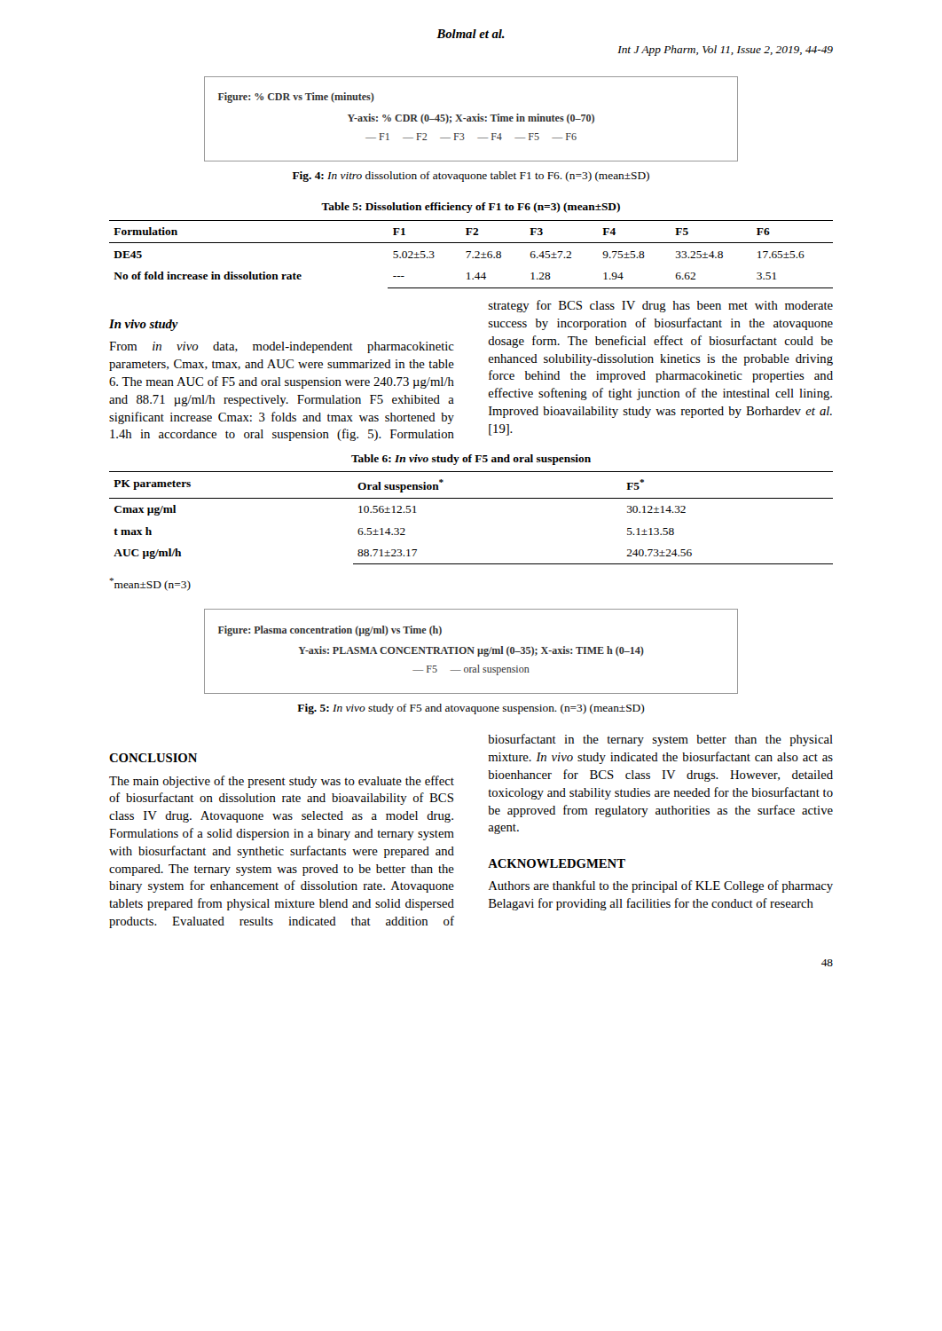Bolmal et al.
Int J App Pharm, Vol 11, Issue 2, 2019, 44-49
Figure: % CDR vs Time (minutes) Y-axis: % CDR (0–45); X-axis: Time in minutes (0–70)
— F1
— F2
— F3
— F4
— F5
— F6
Fig. 4: In vitro dissolution of atovaquone tablet F1 to F6. (n=3) (mean±SD)
Table 5: Dissolution efficiency of F1 to F6 (n=3) (mean±SD)
| Formulation | F1 | F2 | F3 | F4 | F5 | F6 |
| --- | --- | --- | --- | --- | --- | --- |
| DE45 | 5.02±5.3 | 7.2±6.8 | 6.45±7.2 | 9.75±5.8 | 33.25±4.8 | 17.65±5.6 |
| No of fold increase in dissolution rate | --- | 1.44 | 1.28 | 1.94 | 6.62 | 3.51 |
In vivo study
From in vivo data, model-independent pharmacokinetic parameters, Cmax, tmax, and AUC were summarized in the table 6. The mean AUC of F5 and oral suspension were 240.73 µg/ml/h and 88.71 µg/ml/h respectively. Formulation F5 exhibited a significant increase Cmax: 3 folds and tmax was shortened by 1.4h in accordance to oral suspension (fig. 5). Formulation strategy for BCS class IV drug has been met with moderate success by incorporation of biosurfactant in the atovaquone dosage form. The beneficial effect of biosurfactant could be enhanced solubility-dissolution kinetics is the probable driving force behind the improved pharmacokinetic properties and effective softening of tight junction of the intestinal cell lining. Improved bioavailability study was reported by Borhardev et al. [19].
Table 6: In vivo study of F5 and oral suspension
| PK parameters | Oral suspension * | F5 * |
| --- | --- | --- |
| Cmax µg/ml | 10.56±12.51 | 30.12±14.32 |
| t max h | 6.5±14.32 | 5.1±13.58 |
| AUC µg/ml/h | 88.71±23.17 | 240.73±24.56 |
*mean±SD (n=3)
Figure: Plasma concentration (µg/ml) vs Time (h) Y-axis: PLASMA CONCENTRATION µg/ml (0–35); X-axis: TIME h (0–14)
— F5
— oral suspension
Fig. 5: In vivo study of F5 and atovaquone suspension. (n=3) (mean±SD)
CONCLUSION
The main objective of the present study was to evaluate the effect of biosurfactant on dissolution rate and bioavailability of BCS class IV drug. Atovaquone was selected as a model drug. Formulations of a solid dispersion in a binary and ternary system with biosurfactant and synthetic surfactants were prepared and compared. The ternary system was proved to be better than the binary system for enhancement of dissolution rate. Atovaquone tablets prepared from physical mixture blend and solid dispersed products. Evaluated results indicated that addition of biosurfactant in the ternary system better than the physical mixture. In vivo study indicated the biosurfactant can also act as bioenhancer for BCS class IV drugs. However, detailed toxicology and stability studies are needed for the biosurfactant to be approved from regulatory authorities as the surface active agent.
ACKNOWLEDGMENT
Authors are thankful to the principal of KLE College of pharmacy Belagavi for providing all facilities for the conduct of research
48